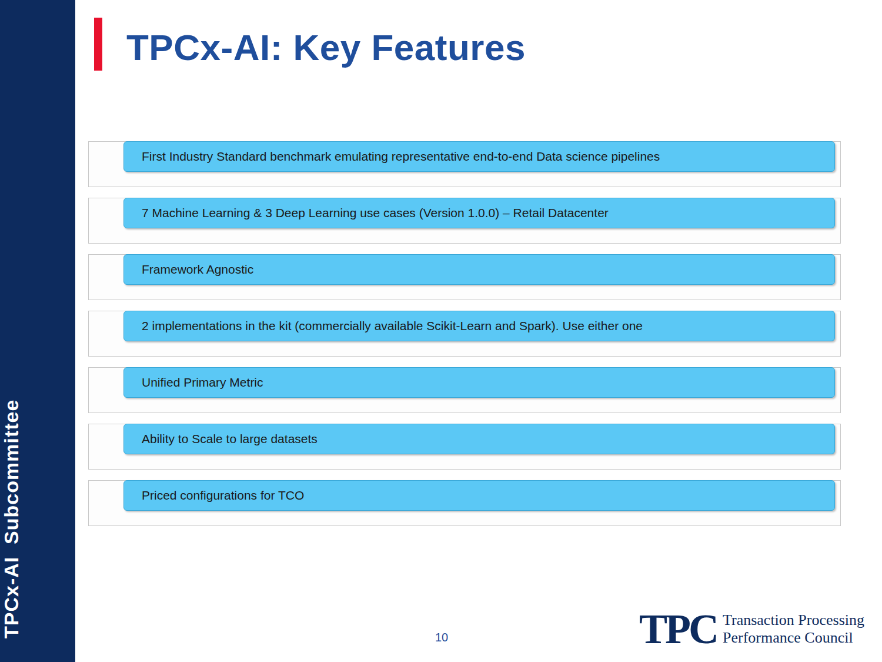TPCx-AI Subcommittee
TPCx-AI: Key Features
First Industry Standard benchmark emulating representative end-to-end Data science pipelines
7 Machine Learning & 3 Deep Learning use cases (Version 1.0.0) – Retail Datacenter
Framework Agnostic
2 implementations in the kit (commercially available Scikit-Learn and Spark). Use either one
Unified Primary Metric
Ability to Scale to large datasets
Priced configurations for TCO
10
TPC
Transaction Processing
Performance Council